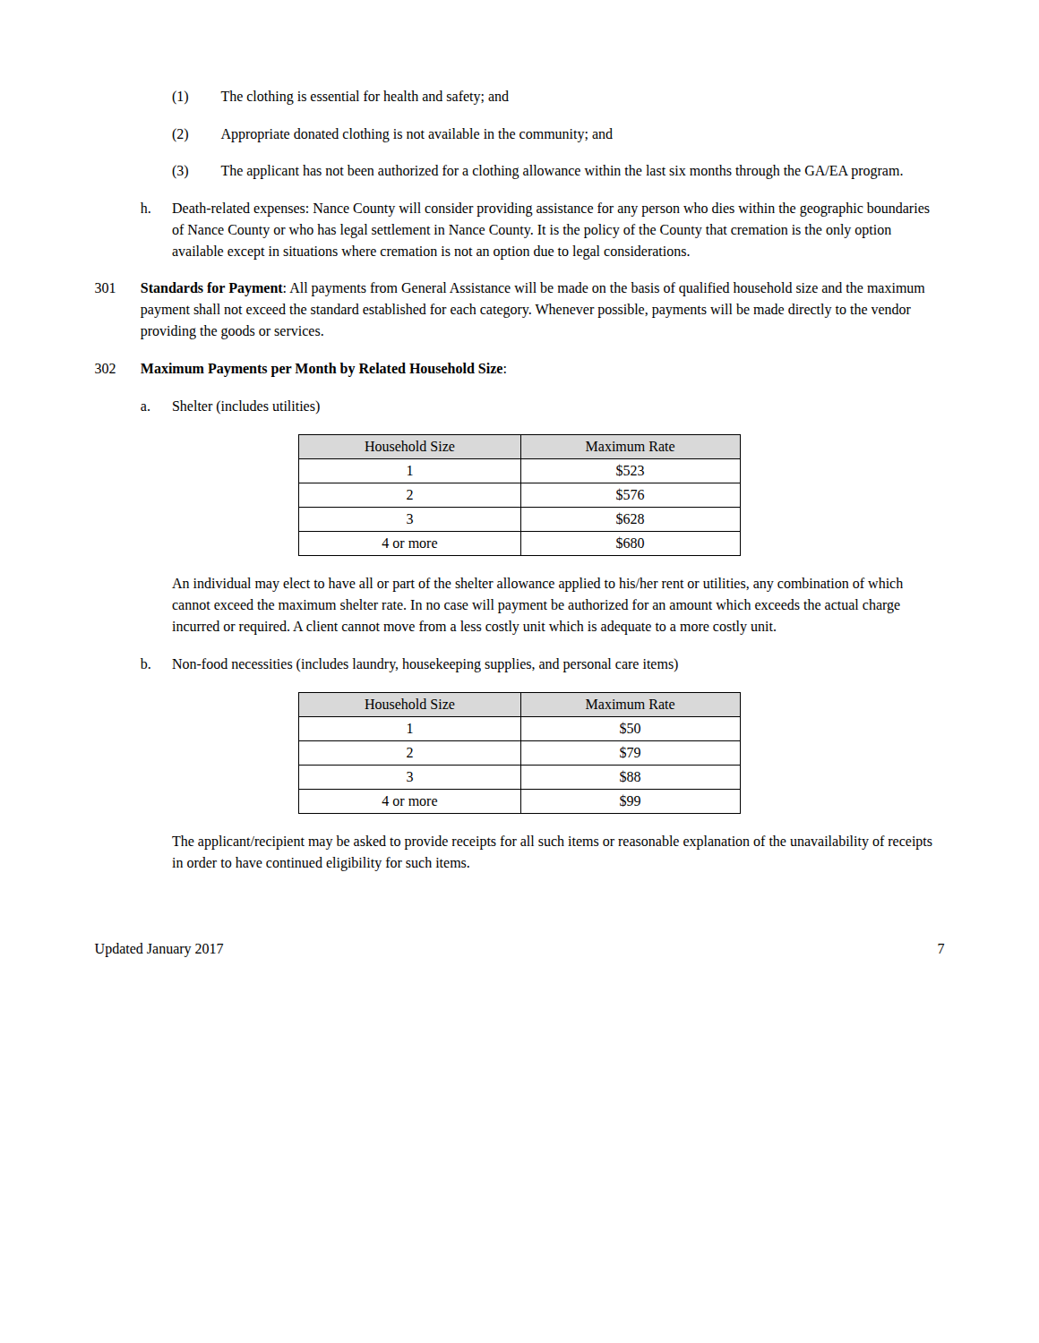(1)
The clothing is essential for health and safety; and
(2)
Appropriate donated clothing is not available in the community; and
(3)
The applicant has not been authorized for a clothing allowance within the last six months through the GA/EA program.
h.
Death-related expenses: Nance County will consider providing assistance for any person who dies within the geographic boundaries of Nance County or who has legal settlement in Nance County. It is the policy of the County that cremation is the only option available except in situations where cremation is not an option due to legal considerations.
301
Standards for Payment: All payments from General Assistance will be made on the basis of qualified household size and the maximum payment shall not exceed the standard established for each category. Whenever possible, payments will be made directly to the vendor providing the goods or services.
302
Maximum Payments per Month by Related Household Size:
a.
Shelter (includes utilities)
| Household Size | Maximum Rate |
| --- | --- |
| 1 | $523 |
| 2 | $576 |
| 3 | $628 |
| 4 or more | $680 |
An individual may elect to have all or part of the shelter allowance applied to his/her rent or utilities, any combination of which cannot exceed the maximum shelter rate. In no case will payment be authorized for an amount which exceeds the actual charge incurred or required. A client cannot move from a less costly unit which is adequate to a more costly unit.
b.
Non-food necessities (includes laundry, housekeeping supplies, and personal care items)
| Household Size | Maximum Rate |
| --- | --- |
| 1 | $50 |
| 2 | $79 |
| 3 | $88 |
| 4 or more | $99 |
The applicant/recipient may be asked to provide receipts for all such items or reasonable explanation of the unavailability of receipts in order to have continued eligibility for such items.
Updated January 2017 7